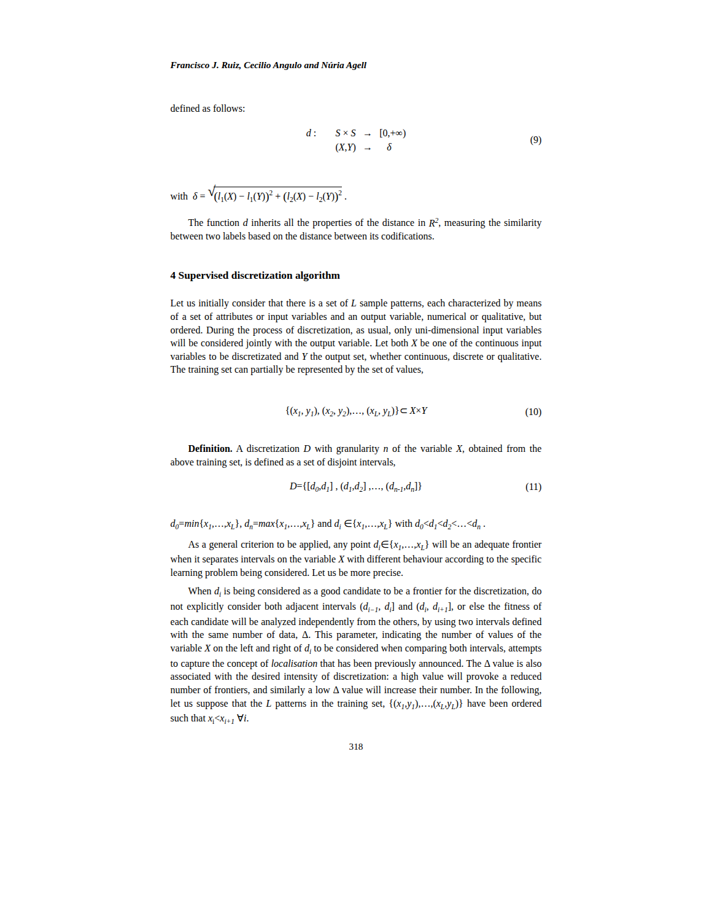Francisco J. Ruiz, Cecilio Angulo and Núria Agell
defined as follows:
| d : | S × S | → | [0,+∞) |
| | ( X , Y ) | → | δ |
(9)
with δ = √(l1(X) − l1(Y))2 + (l2(X) − l2(Y))2 .
The function d inherits all the properties of the distance in R2, measuring the similarity between two labels based on the distance between its codifications.
4 Supervised discretization algorithm
Let us initially consider that there is a set of L sample patterns, each characterized by means of a set of attributes or input variables and an output variable, numerical or qualitative, but ordered. During the process of discretization, as usual, only uni-dimensional input variables will be considered jointly with the output variable. Let both X be one of the continuous input variables to be discretizated and Y the output set, whether continuous, discrete or qualitative. The training set can partially be represented by the set of values,
{(x1, y1), (x2, y2),…, (xL, yL)}⊂ X×Y
(10)
Definition. A discretization D with granularity n of the variable X, obtained from the above training set, is defined as a set of disjoint intervals,
D={[d0,d1] , (d1,d2] ,…, (dn-1,dn]}
(11)
d0=min{x1,…,xL}, dn=max{x1,…,xL} and di ∈{x1,…,xL} with d0<d1<d2<…<dn .
As a general criterion to be applied, any point di∈{x1,…,xL} will be an adequate frontier when it separates intervals on the variable X with different behaviour according to the specific learning problem being considered. Let us be more precise.
When di is being considered as a good candidate to be a frontier for the discretization, do not explicitly consider both adjacent intervals (di−1, di] and (di, di+1], or else the fitness of each candidate will be analyzed independently from the others, by using two intervals defined with the same number of data, Δ. This parameter, indicating the number of values of the variable X on the left and right of di to be considered when comparing both intervals, attempts to capture the concept of localisation that has been previously announced. The Δ value is also associated with the desired intensity of discretization: a high value will provoke a reduced number of frontiers, and similarly a low Δ value will increase their number. In the following, let us suppose that the L patterns in the training set, {(x1,y1),…,(xL,yL)} have been ordered such that xi<xi+1 ∀i.
318